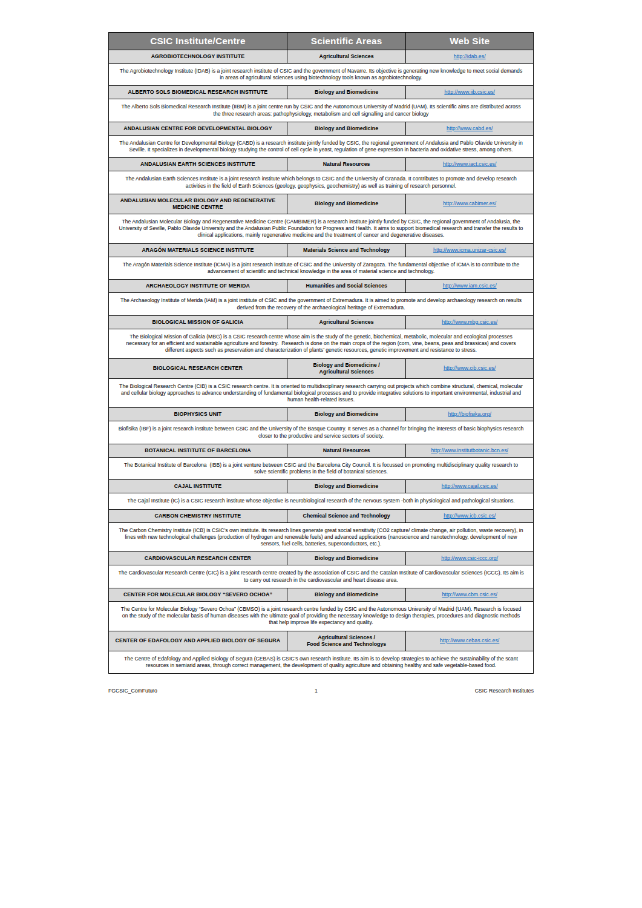| CSIC Institute/Centre | Scientific Areas | Web Site |
| --- | --- | --- |
| AGROBIOTECHNOLOGY INSTITUTE | Agricultural Sciences | http://idab.es/ |
| The Agrobiotechnology Institute (IDAB) is a joint research institute of CSIC and the government of Navarre. Its objective is generating new knowledge to meet social demands in areas of agricultural sciences using biotechnology tools known as agrobiotechnology. |
| ALBERTO SOLS BIOMEDICAL RESEARCH INSTITUTE | Biology and Biomedicine | http://www.iib.csic.es/ |
| The Alberto Sols Biomedical Research Institute (IIBM) is a joint centre run by CSIC and the Autonomous University of Madrid (UAM). Its scientific aims are distributed across the three research areas: pathophysiology, metabolism and cell signalling and cancer biology |
| ANDALUSIAN CENTRE FOR DEVELOPMENTAL BIOLOGY | Biology and Biomedicine | http://www.cabd.es/ |
| The Andalusian Centre for Developmental Biology (CABD) is a research institute jointly funded by CSIC, the regional government of Andalusia and Pablo Olavide University in Seville. It specializes in developmental biology studying the control of cell cycle in yeast, regulation of gene expression in bacteria and oxidative stress, among others. |
| ANDALUSIAN EARTH SCIENCES INSTITUTE | Natural Resources | http://www.iact.csic.es/ |
| The Andalusian Earth Sciences Institute is a joint research institute which belongs to CSIC and the University of Granada. It contributes to promote and develop research activities in the field of Earth Sciences (geology, geophysics, geochemistry) as well as training of research personnel. |
| ANDALUSIAN MOLECULAR BIOLOGY AND REGENERATIVE MEDICINE CENTRE | Biology and Biomedicine | http://www.cabimer.es/ |
| The Andalusian Molecular Biology and Regenerative Medicine Centre (CAMBIMER) is a research institute jointly funded by CSIC, the regional government of Andalusia, the University of Seville, Pablo Olavide University and the Andalusian Public Foundation for Progress and Health. It aims to support biomedical research and transfer the results to clinical applications, mainly regenerative medicine and the treatment of cancer and degenerative diseases. |
| ARAGÓN MATERIALS SCIENCE INSTITUTE | Materials Science and Technology | http://www.icma.unizar-csic.es/ |
| The Aragón Materials Science Institute (ICMA) is a joint research institute of CSIC and the University of Zaragoza. The fundamental objective of ICMA is to contribute to the advancement of scientific and technical knowledge in the area of material science and technology. |
| ARCHAEOLOGY INSTITUTE OF MERIDA | Humanities and Social Sciences | http://www.iam.csic.es/ |
| The Archaeology Institute of Merida (IAM) is a joint institute of CSIC and the government of Extremadura. It is aimed to promote and develop archaeology research on results derived from the recovery of the archaeological heritage of Extremadura. |
| BIOLOGICAL MISSION OF GALICIA | Agricultural Sciences | http://www.mbg.csic.es/ |
| The Biological Mission of Galicia (MBG) is a CSIC research centre whose aim is the study of the genetic, biochemical, metabolic, molecular and ecological processes necessary for an efficient and sustainable agriculture and forestry. Research is done on the main crops of the region (corn, vine, beans, peas and brassicas) and covers different aspects such as preservation and characterization of plants’ genetic resources, genetic improvement and resistance to stress. |
| BIOLOGICAL RESEARCH CENTER | Biology and Biomedicine / Agricultural Sciences | http://www.cib.csic.es/ |
| The Biological Research Centre (CIB) is a CSIC research centre. It is oriented to multidisciplinary research carrying out projects which combine structural, chemical, molecular and cellular biology approaches to advance understanding of fundamental biological processes and to provide integrative solutions to important environmental, industrial and human health-related issues. |
| BIOPHYSICS UNIT | Biology and Biomedicine | http://biofisika.org/ |
| Biofisika (IBF) is a joint research institute between CSIC and the University of the Basque Country. It serves as a channel for bringing the interests of basic biophysics research closer to the productive and service sectors of society. |
| BOTANICAL INSTITUTE OF BARCELONA | Natural Resources | http://www.institutbotanic.bcn.es/ |
| The Botanical Institute of Barcelona (IBB) is a joint venture between CSIC and the Barcelona City Council. It is focussed on promoting multidisciplinary quality research to solve scientific problems in the field of botanical sciences. |
| CAJAL INSTITUTE | Biology and Biomedicine | http://www.cajal.csic.es/ |
| The Cajal Institute (IC) is a CSIC research institute whose objective is neurobiological research of the nervous system -both in physiological and pathological situations. |
| CARBON CHEMISTRY INSTITUTE | Chemical Science and Technology | http://www.icb.csic.es/ |
| The Carbon Chemistry Institute (ICB) is CSIC’s own institute. Its research lines generate great social sensitivity (CO2 capture/ climate change, air pollution, waste recovery), in lines with new technological challenges (production of hydrogen and renewable fuels) and advanced applications (nanoscience and nanotechnology, development of new sensors, fuel cells, batteries, superconductors, etc.). |
| CARDIOVASCULAR RESEARCH CENTER | Biology and Biomedicine | http://www.csic-iccc.org/ |
| The Cardiovascular Research Centre (CIC) is a joint research centre created by the association of CSIC and the Catalan Institute of Cardiovascular Sciences (ICCC). Its aim is to carry out research in the cardiovascular and heart disease area. |
| CENTER FOR MOLECULAR BIOLOGY “SEVERO OCHOA” | Biology and Biomedicine | http://www.cbm.csic.es/ |
| The Centre for Molecular Biology “Severo Ochoa” (CBMSO) is a joint research centre funded by CSIC and the Autonomous University of Madrid (UAM). Research is focused on the study of the molecular basis of human diseases with the ultimate goal of providing the necessary knowledge to design therapies, procedures and diagnostic methods that help improve life expectancy and quality. |
| CENTER OF EDAFOLOGY AND APPLIED BIOLOGY OF SEGURA | Agricultural Sciences / Food Science and Technologys | http://www.cebas.csic.es/ |
| The Centre of Edafology and Applied Biology of Segura (CEBAS) is CSIC’s own research institute. Its aim is to develop strategies to achieve the sustainability of the scant resources in semiarid areas, through correct management, the development of quality agriculture and obtaining healthy and safe vegetable-based food. |
FGCSIC_ComFuturo
1
CSIC Research Institutes